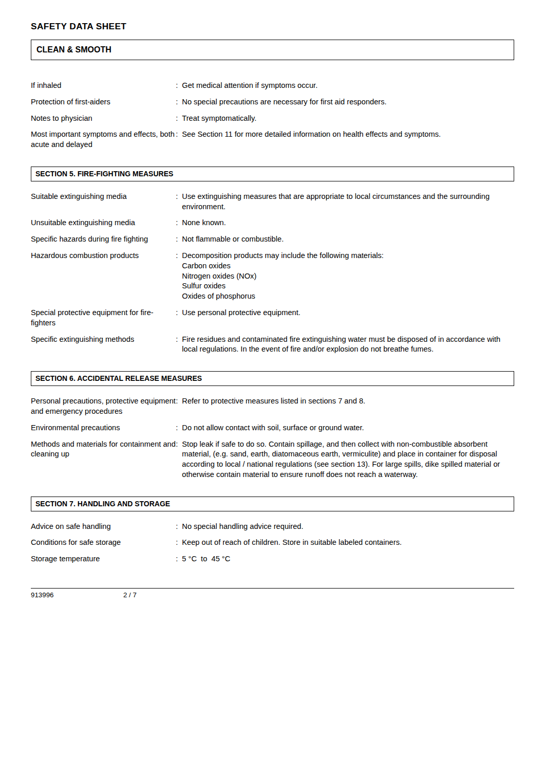SAFETY DATA SHEET
CLEAN & SMOOTH
| If inhaled | : | Get medical attention if symptoms occur. |
| Protection of first-aiders | : | No special precautions are necessary for first aid responders. |
| Notes to physician | : | Treat symptomatically. |
| Most important symptoms and effects, both acute and delayed | : | See Section 11 for more detailed information on health effects and symptoms. |
SECTION 5. FIRE-FIGHTING MEASURES
| Suitable extinguishing media | : | Use extinguishing measures that are appropriate to local circumstances and the surrounding environment. |
| Unsuitable extinguishing media | : | None known. |
| Specific hazards during fire fighting | : | Not flammable or combustible. |
| Hazardous combustion products | : | Decomposition products may include the following materials: Carbon oxides Nitrogen oxides (NOx) Sulfur oxides Oxides of phosphorus |
| Special protective equipment for fire-fighters | : | Use personal protective equipment. |
| Specific extinguishing methods | : | Fire residues and contaminated fire extinguishing water must be disposed of in accordance with local regulations. In the event of fire and/or explosion do not breathe fumes. |
SECTION 6. ACCIDENTAL RELEASE MEASURES
| Personal precautions, protective equipment and emergency procedures | : | Refer to protective measures listed in sections 7 and 8. |
| Environmental precautions | : | Do not allow contact with soil, surface or ground water. |
| Methods and materials for containment and cleaning up | : | Stop leak if safe to do so. Contain spillage, and then collect with non-combustible absorbent material, (e.g. sand, earth, diatomaceous earth, vermiculite) and place in container for disposal according to local / national regulations (see section 13). For large spills, dike spilled material or otherwise contain material to ensure runoff does not reach a waterway. |
SECTION 7. HANDLING AND STORAGE
| Advice on safe handling | : | No special handling advice required. |
| Conditions for safe storage | : | Keep out of reach of children. Store in suitable labeled containers. |
| Storage temperature | : | 5 °C to 45 °C |
913996
2 / 7